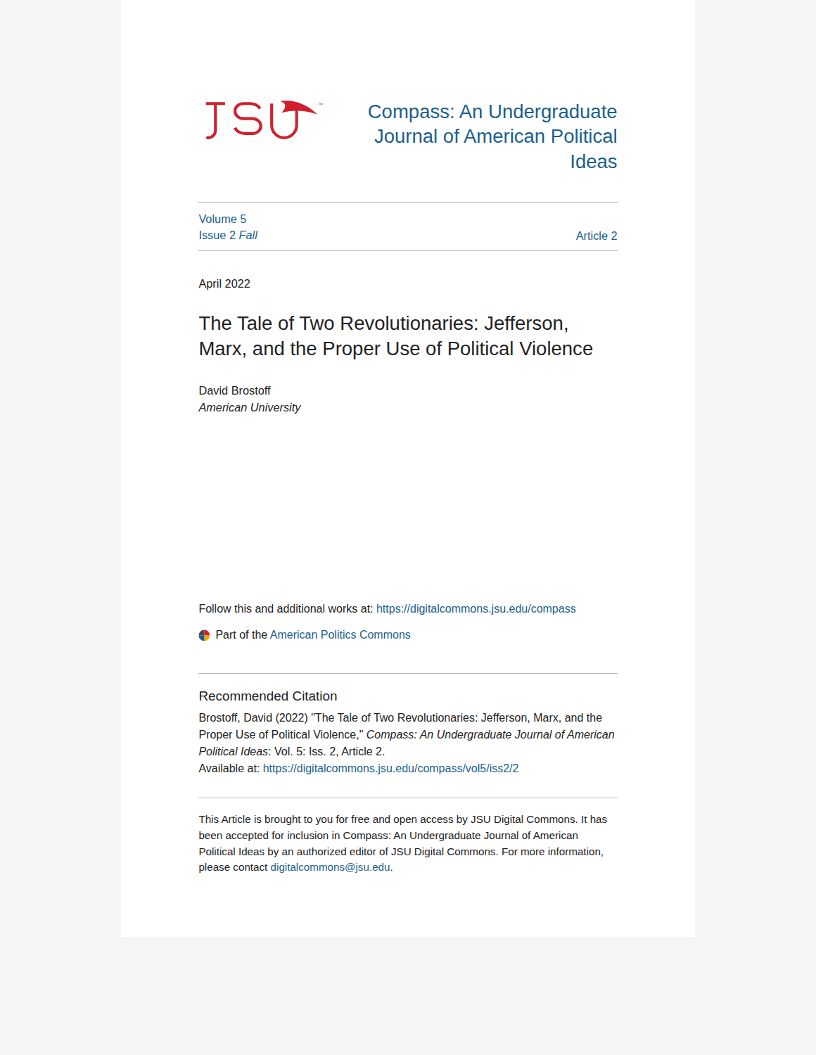JSU ™
Compass: An Undergraduate Journal of American Political Ideas
Volume 5
Issue 2 Fall
Article 2
April 2022
The Tale of Two Revolutionaries: Jefferson, Marx, and the Proper Use of Political Violence
David Brostoff
American University
Follow this and additional works at: https://digitalcommons.jsu.edu/compass
Part of the American Politics Commons
Recommended Citation
Brostoff, David (2022) "The Tale of Two Revolutionaries: Jefferson, Marx, and the Proper Use of Political Violence," Compass: An Undergraduate Journal of American Political Ideas: Vol. 5: Iss. 2, Article 2.
Available at: https://digitalcommons.jsu.edu/compass/vol5/iss2/2
This Article is brought to you for free and open access by JSU Digital Commons. It has been accepted for inclusion in Compass: An Undergraduate Journal of American Political Ideas by an authorized editor of JSU Digital Commons. For more information, please contact digitalcommons@jsu.edu.